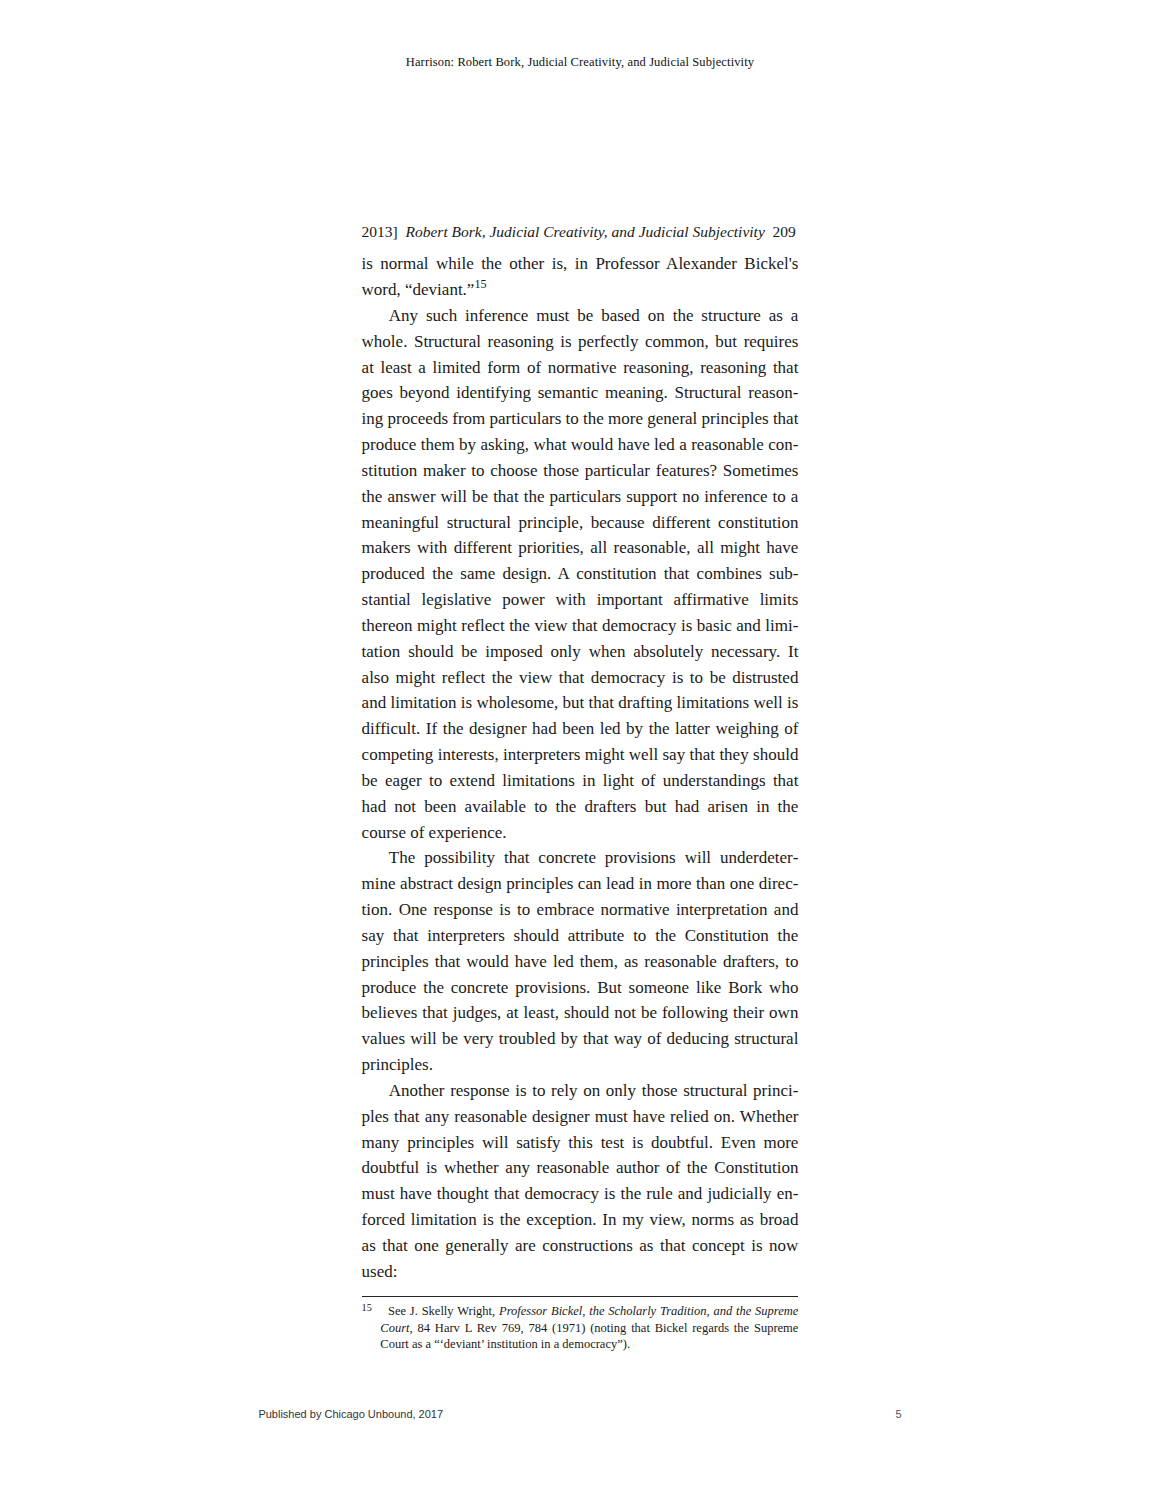Harrison: Robert Bork, Judicial Creativity, and Judicial Subjectivity
2013] Robert Bork, Judicial Creativity, and Judicial Subjectivity 209
is normal while the other is, in Professor Alexander Bickel's word, “deviant.”15
Any such inference must be based on the structure as a whole. Structural reasoning is perfectly common, but requires at least a limited form of normative reasoning, reasoning that goes beyond identifying semantic meaning. Structural reasoning proceeds from particulars to the more general principles that produce them by asking, what would have led a reasonable constitution maker to choose those particular features? Sometimes the answer will be that the particulars support no inference to a meaningful structural principle, because different constitution makers with different priorities, all reasonable, all might have produced the same design. A constitution that combines substantial legislative power with important affirmative limits thereon might reflect the view that democracy is basic and limitation should be imposed only when absolutely necessary. It also might reflect the view that democracy is to be distrusted and limitation is wholesome, but that drafting limitations well is difficult. If the designer had been led by the latter weighing of competing interests, interpreters might well say that they should be eager to extend limitations in light of understandings that had not been available to the drafters but had arisen in the course of experience.
The possibility that concrete provisions will underdetermine abstract design principles can lead in more than one direction. One response is to embrace normative interpretation and say that interpreters should attribute to the Constitution the principles that would have led them, as reasonable drafters, to produce the concrete provisions. But someone like Bork who believes that judges, at least, should not be following their own values will be very troubled by that way of deducing structural principles.
Another response is to rely on only those structural principles that any reasonable designer must have relied on. Whether many principles will satisfy this test is doubtful. Even more doubtful is whether any reasonable author of the Constitution must have thought that democracy is the rule and judicially enforced limitation is the exception. In my view, norms as broad as that one generally are constructions as that concept is now used:
15 See J. Skelly Wright, Professor Bickel, the Scholarly Tradition, and the Supreme Court, 84 Harv L Rev 769, 784 (1971) (noting that Bickel regards the Supreme Court as a “‘deviant’ institution in a democracy”).
Published by Chicago Unbound, 2017
5